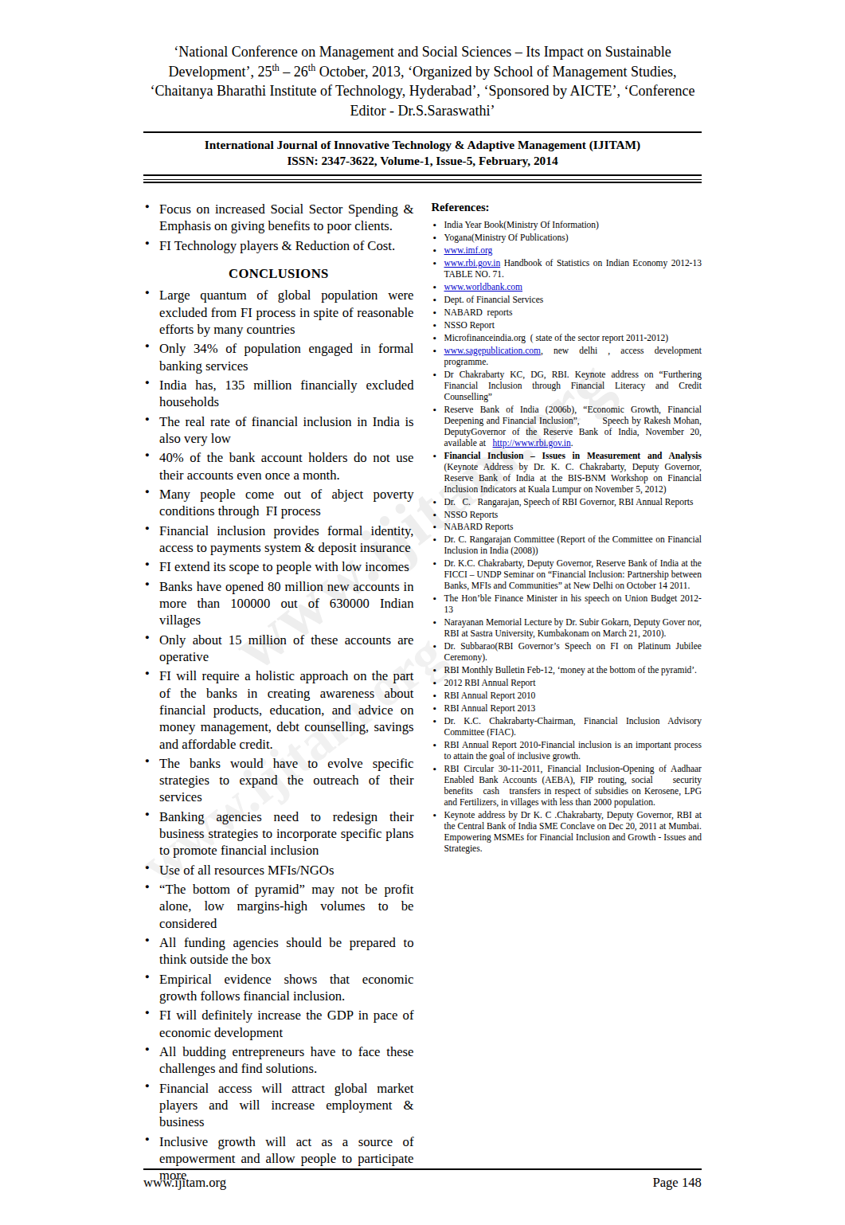www.ijitam.org
www.ijitam.org
‘National Conference on Management and Social Sciences – Its Impact on Sustainable Development’, 25th – 26th October, 2013, ‘Organized by School of Management Studies, ‘Chaitanya Bharathi Institute of Technology, Hyderabad’, ‘Sponsored by AICTE’, ‘Conference Editor - Dr.S.Saraswathi’
International Journal of Innovative Technology & Adaptive Management (IJITAM)
ISSN: 2347-3622, Volume-1, Issue-5, February, 2014
Focus on increased Social Sector Spending & Emphasis on giving benefits to poor clients.
FI Technology players & Reduction of Cost.
CONCLUSIONS
Large quantum of global population were excluded from FI process in spite of reasonable efforts by many countries
Only 34% of population engaged in formal banking services
India has, 135 million financially excluded households
The real rate of financial inclusion in India is also very low
40% of the bank account holders do not use their accounts even once a month.
Many people come out of abject poverty conditions through FI process
Financial inclusion provides formal identity, access to payments system & deposit insurance
FI extend its scope to people with low incomes
Banks have opened 80 million new accounts in more than 100000 out of 630000 Indian villages
Only about 15 million of these accounts are operative
FI will require a holistic approach on the part of the banks in creating awareness about financial products, education, and advice on money management, debt counselling, savings and affordable credit.
The banks would have to evolve specific strategies to expand the outreach of their services
Banking agencies need to redesign their business strategies to incorporate specific plans to promote financial inclusion
Use of all resources MFIs/NGOs
“The bottom of pyramid” may not be profit alone, low margins-high volumes to be considered
All funding agencies should be prepared to think outside the box
Empirical evidence shows that economic growth follows financial inclusion.
FI will definitely increase the GDP in pace of economic development
All budding entrepreneurs have to face these challenges and find solutions.
Financial access will attract global market players and will increase employment & business
Inclusive growth will act as a source of empowerment and allow people to participate more
References:
India Year Book(Ministry Of Information)
Yogana(Ministry Of Publications)
www.imf.org
www.rbi.gov.in Handbook of Statistics on Indian Economy 2012-13 TABLE NO. 71.
www.worldbank.com
Dept. of Financial Services
NABARD reports
NSSO Report
Microfinanceindia.org ( state of the sector report 2011-2012)
www.sagepublication.com, new delhi , access development programme.
Dr Chakrabarty KC, DG, RBI. Keynote address on “Furthering Financial Inclusion through Financial Literacy and Credit Counselling”
Reserve Bank of India (2006b), “Economic Growth, Financial Deepening and Financial Inclusion”, Speech by Rakesh Mohan, DeputyGovernor of the Reserve Bank of India, November 20, available at http://www.rbi.gov.in.
Financial Inclusion – Issues in Measurement and Analysis (Keynote Address by Dr. K. C. Chakrabarty, Deputy Governor, Reserve Bank of India at the BIS-BNM Workshop on Financial Inclusion Indicators at Kuala Lumpur on November 5, 2012)
Dr. C. Rangarajan, Speech of RBI Governor, RBI Annual Reports
NSSO Reports
NABARD Reports
Dr. C. Rangarajan Committee (Report of the Committee on Financial Inclusion in India (2008))
Dr. K.C. Chakrabarty, Deputy Governor, Reserve Bank of India at the FICCI – UNDP Seminar on “Financial Inclusion: Partnership between Banks, MFIs and Communities” at New Delhi on October 14 2011.
The Hon’ble Finance Minister in his speech on Union Budget 2012-13
Narayanan Memorial Lecture by Dr. Subir Gokarn, Deputy Gover nor, RBI at Sastra University, Kumbakonam on March 21, 2010).
Dr. Subbarao(RBI Governor’s Speech on FI on Platinum Jubilee Ceremony).
RBI Monthly Bulletin Feb-12, ‘money at the bottom of the pyramid’.
2012 RBI Annual Report
RBI Annual Report 2010
RBI Annual Report 2013
Dr. K.C. Chakrabarty-Chairman, Financial Inclusion Advisory Committee (FIAC).
RBI Annual Report 2010-Financial inclusion is an important process to attain the goal of inclusive growth.
RBI Circular 30-11-2011, Financial Inclusion-Opening of Aadhaar Enabled Bank Accounts (AEBA), FIP routing, social security benefits cash transfers in respect of subsidies on Kerosene, LPG and Fertilizers, in villages with less than 2000 population.
Keynote address by Dr K. C .Chakrabarty, Deputy Governor, RBI at the Central Bank of India SME Conclave on Dec 20, 2011 at Mumbai. Empowering MSMEs for Financial Inclusion and Growth - Issues and Strategies.
www.ijitam.org Page 148